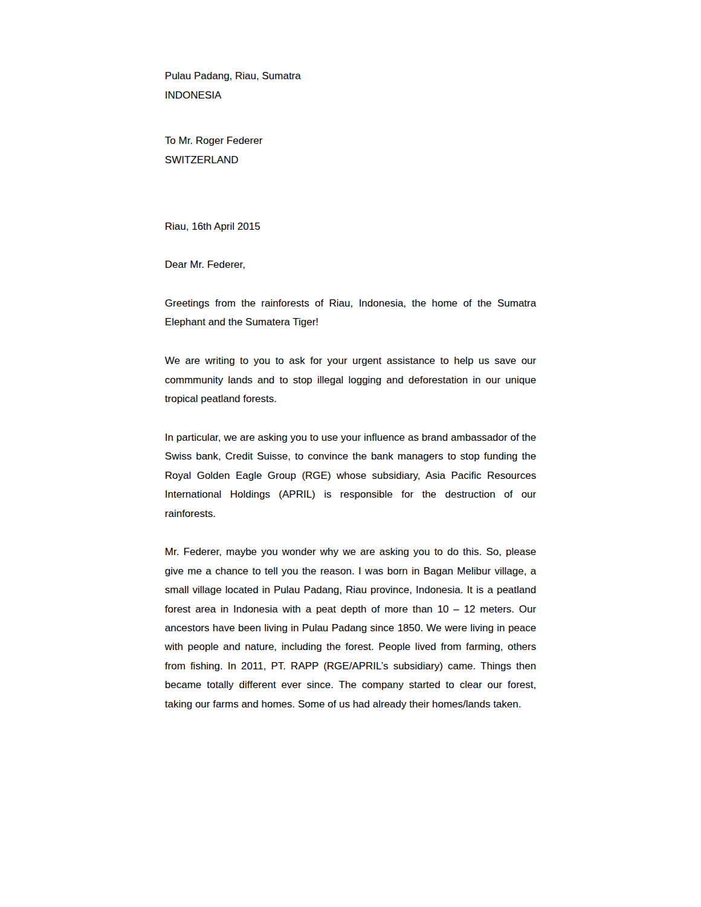Pulau Padang, Riau, Sumatra
INDONESIA
To Mr. Roger Federer
SWITZERLAND
Riau, 16th April 2015
Dear Mr. Federer,
Greetings from the rainforests of Riau, Indonesia, the home of the Sumatra Elephant and the Sumatera Tiger!
We are writing to you to ask for your urgent assistance to help us save our commmunity lands and to stop illegal logging and deforestation in our unique tropical peatland forests.
In particular, we are asking you to use your influence as brand ambassador of the Swiss bank, Credit Suisse, to convince the bank managers to stop funding the Royal Golden Eagle Group (RGE) whose subsidiary, Asia Pacific Resources International Holdings (APRIL) is responsible for the destruction of our rainforests.
Mr. Federer, maybe you wonder why we are asking you to do this. So, please give me a chance to tell you the reason. I was born in Bagan Melibur village, a small village located in Pulau Padang, Riau province, Indonesia. It is a peatland forest area in Indonesia with a peat depth of more than 10 – 12 meters. Our ancestors have been living in Pulau Padang since 1850. We were living in peace with people and nature, including the forest. People lived from farming, others from fishing. In 2011, PT. RAPP (RGE/APRIL’s subsidiary) came. Things then became totally different ever since. The company started to clear our forest, taking our farms and homes. Some of us had already their homes/lands taken.